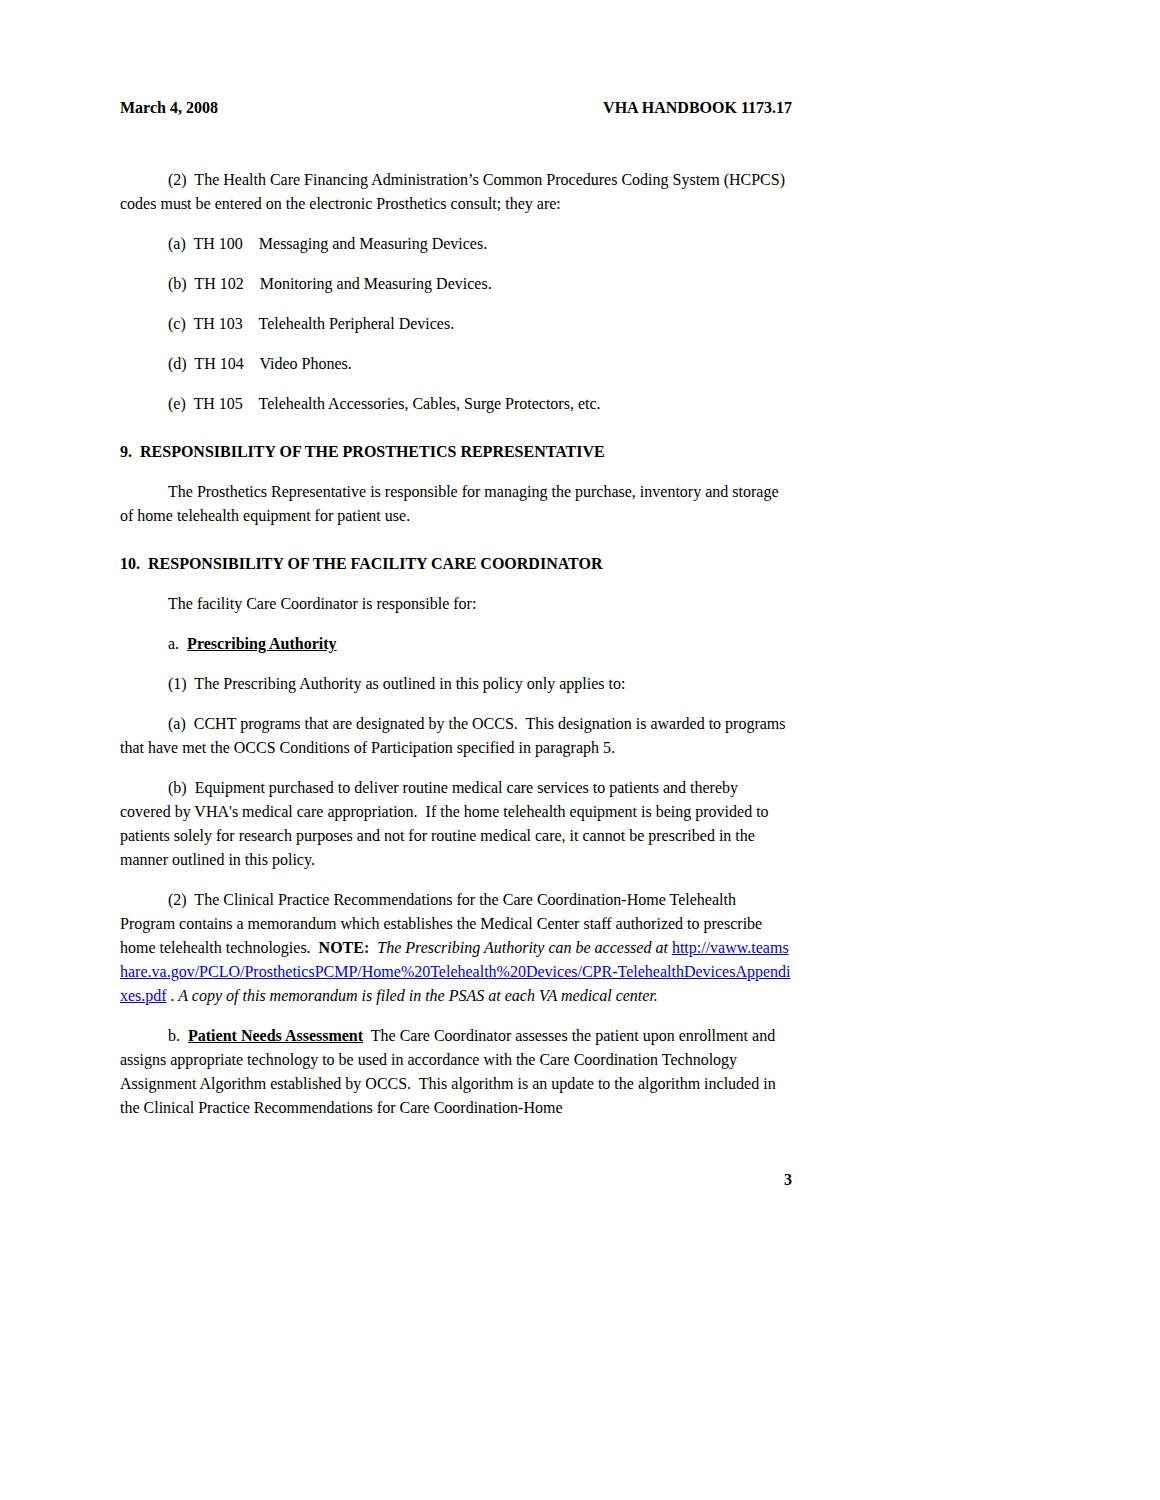March 4, 2008
VHA HANDBOOK 1173.17
(2) The Health Care Financing Administration’s Common Procedures Coding System (HCPCS) codes must be entered on the electronic Prosthetics consult; they are:
(a) TH 100 Messaging and Measuring Devices.
(b) TH 102 Monitoring and Measuring Devices.
(c) TH 103 Telehealth Peripheral Devices.
(d) TH 104 Video Phones.
(e) TH 105 Telehealth Accessories, Cables, Surge Protectors, etc.
9. Responsibility of the Prosthetics Representative
The Prosthetics Representative is responsible for managing the purchase, inventory and storage of home telehealth equipment for patient use.
10. Responsibility of the Facility Care Coordinator
The facility Care Coordinator is responsible for:
a. Prescribing Authority
(1) The Prescribing Authority as outlined in this policy only applies to:
(a) CCHT programs that are designated by the OCCS. This designation is awarded to programs that have met the OCCS Conditions of Participation specified in paragraph 5.
(b) Equipment purchased to deliver routine medical care services to patients and thereby covered by VHA's medical care appropriation. If the home telehealth equipment is being provided to patients solely for research purposes and not for routine medical care, it cannot be prescribed in the manner outlined in this policy.
(2) The Clinical Practice Recommendations for the Care Coordination-Home Telehealth Program contains a memorandum which establishes the Medical Center staff authorized to prescribe home telehealth technologies. NOTE: The Prescribing Authority can be accessed at http://vaww.teamshare.va.gov/PCLO/ProstheticsPCMP/Home%20Telehealth%20Devices/CPR-TelehealthDevicesAppendixes.pdf . A copy of this memorandum is filed in the PSAS at each VA medical center.
b. Patient Needs Assessment The Care Coordinator assesses the patient upon enrollment and assigns appropriate technology to be used in accordance with the Care Coordination Technology Assignment Algorithm established by OCCS. This algorithm is an update to the algorithm included in the Clinical Practice Recommendations for Care Coordination-Home
3